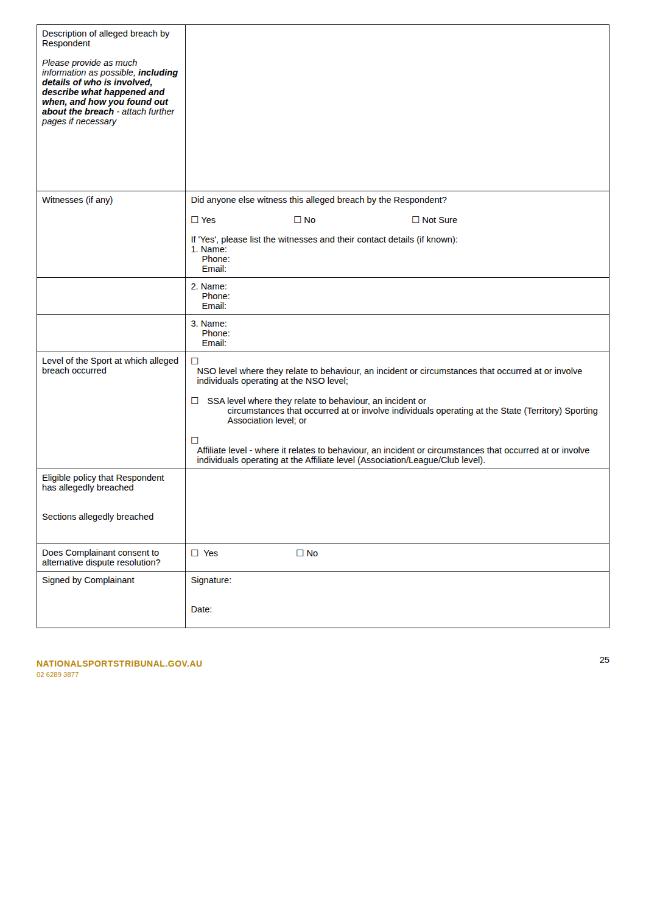| Description of alleged breach by Respondent Please provide as much information as possible, including details of who is involved, describe what happened and when, and how you found out about the breach - attach further pages if necessary | |
| Witnesses (if any) | Did anyone else witness this alleged breach by the Respondent? ☐ Yes ☐ No ☐ Not Sure If 'Yes', please list the witnesses and their contact details (if known): 1. Name: Phone: Email: |
| | 2. Name: Phone: Email: |
| | 3. Name: Phone: Email: |
| Level of the Sport at which alleged breach occurred | ☐ NSO level where they relate to behaviour, an incident or circumstances that occurred at or involve individuals operating at the NSO level; ☐ SSA level where they relate to behaviour, an incident or circumstances that occurred at or involve individuals operating at the State (Territory) Sporting Association level; or ☐ Affiliate level - where it relates to behaviour, an incident or circumstances that occurred at or involve individuals operating at the Affiliate level (Association/League/Club level). |
| Eligible policy that Respondent has allegedly breached Sections allegedly breached | |
| Does Complainant consent to alternative dispute resolution? | ☐ Yes ☐ No |
| Signed by Complainant | Signature: Date: |
NATIONALSPORTSTRIBUNAL.GOV.AU
02 6289 3877
25